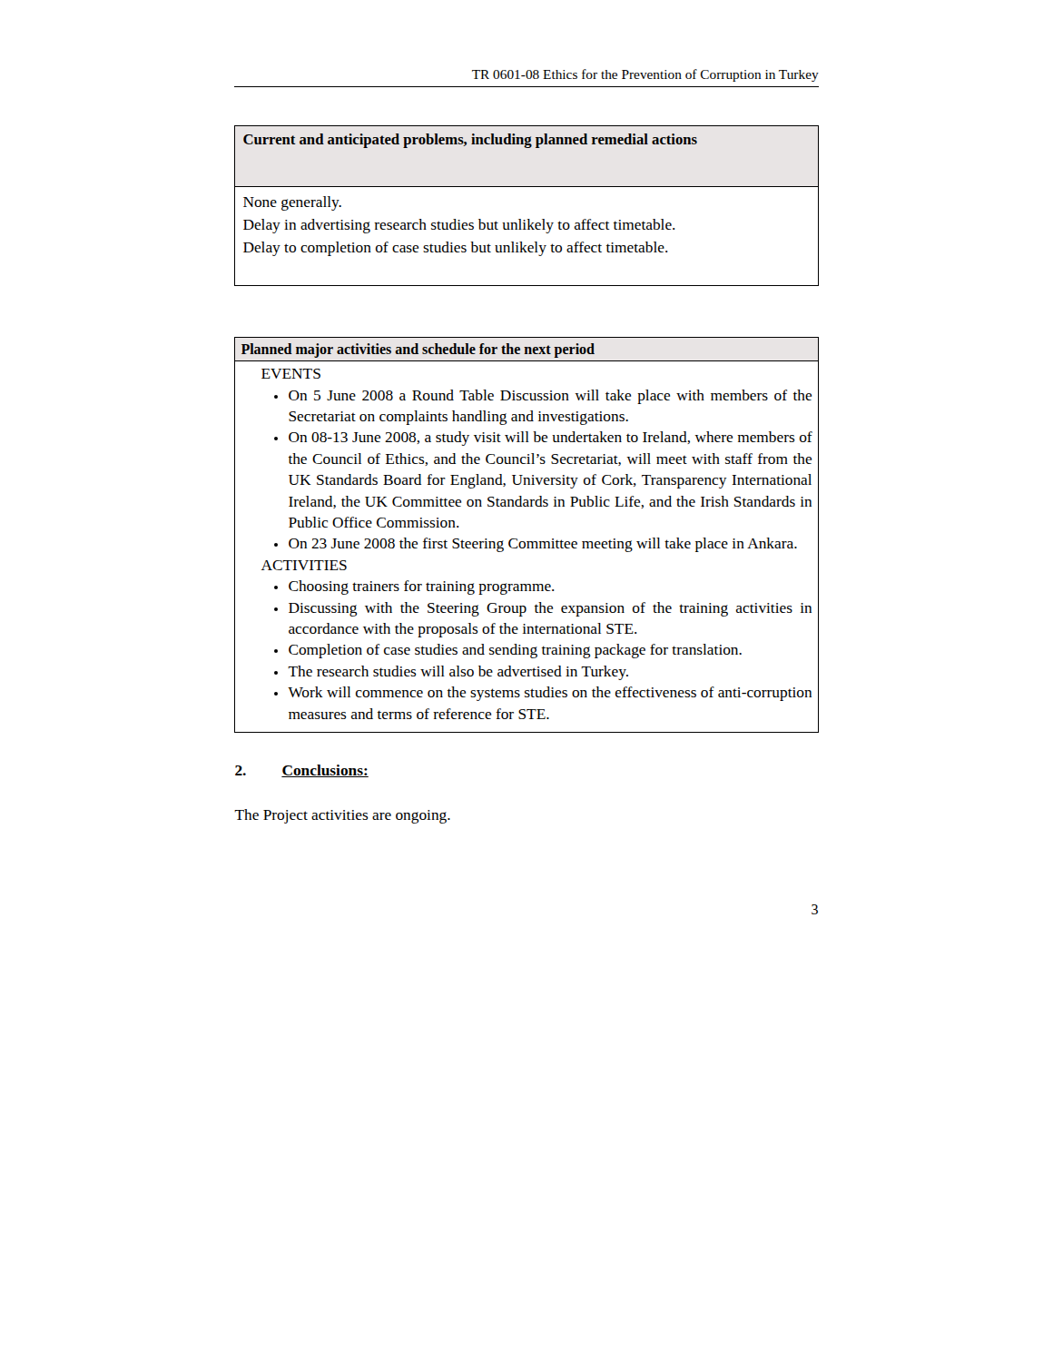TR 0601-08 Ethics for the Prevention of Corruption in Turkey
| Current and anticipated problems, including planned remedial actions |
| None generally. Delay in advertising research studies but unlikely to affect timetable. Delay to completion of case studies but unlikely to affect timetable. |
Planned major activities and schedule for the next period
EVENTS
On 5 June 2008 a Round Table Discussion will take place with members of the Secretariat on complaints handling and investigations.
On 08-13 June 2008, a study visit will be undertaken to Ireland, where members of the Council of Ethics, and the Council’s Secretariat, will meet with staff from the UK Standards Board for England, University of Cork, Transparency International Ireland, the UK Committee on Standards in Public Life, and the Irish Standards in Public Office Commission.
On 23 June 2008 the first Steering Committee meeting will take place in Ankara.
ACTIVITIES
Choosing trainers for training programme.
Discussing with the Steering Group the expansion of the training activities in accordance with the proposals of the international STE.
Completion of case studies and sending training package for translation.
The research studies will also be advertised in Turkey.
Work will commence on the systems studies on the effectiveness of anti-corruption measures and terms of reference for STE.
2. Conclusions:
The Project activities are ongoing.
3